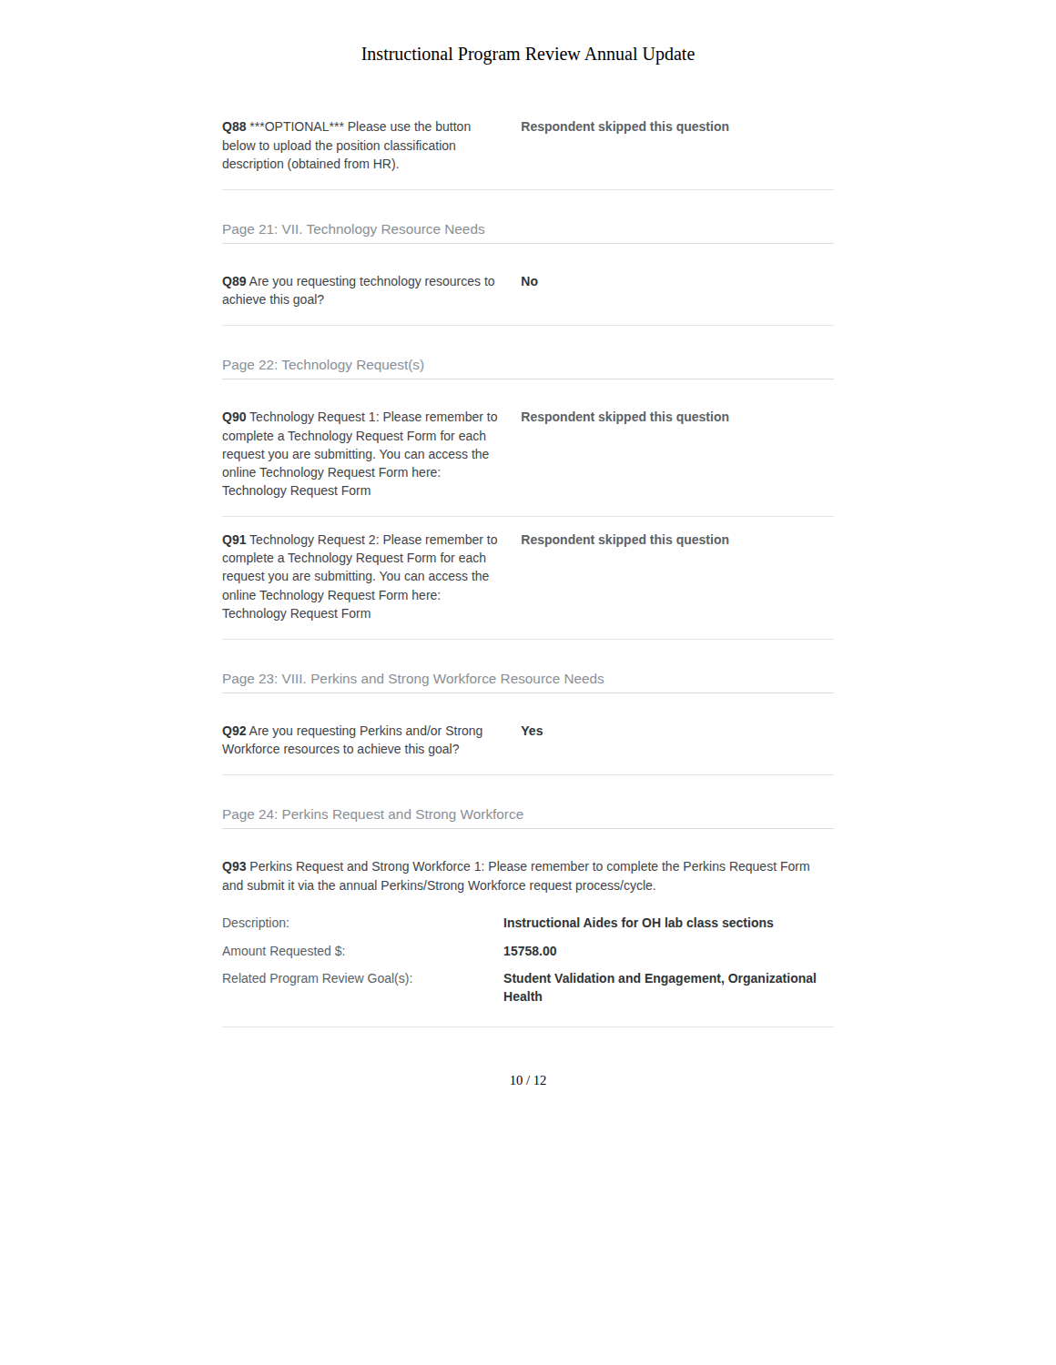Instructional Program Review Annual Update
Q88 ***OPTIONAL*** Please use the button below to upload the position classification description (obtained from HR).
Respondent skipped this question
Page 21: VII. Technology Resource Needs
Q89 Are you requesting technology resources to achieve this goal?
No
Page 22: Technology Request(s)
Q90 Technology Request 1: Please remember to complete a Technology Request Form for each request you are submitting. You can access the online Technology Request Form here: Technology Request Form
Respondent skipped this question
Q91 Technology Request 2: Please remember to complete a Technology Request Form for each request you are submitting. You can access the online Technology Request Form here: Technology Request Form
Respondent skipped this question
Page 23: VIII. Perkins and Strong Workforce Resource Needs
Q92 Are you requesting Perkins and/or Strong Workforce resources to achieve this goal?
Yes
Page 24: Perkins Request and Strong Workforce
Q93 Perkins Request and Strong Workforce 1: Please remember to complete the Perkins Request Form and submit it via the annual Perkins/Strong Workforce request process/cycle.
| Description: | Instructional Aides for OH lab class sections |
| Amount Requested $: | 15758.00 |
| Related Program Review Goal(s): | Student Validation and Engagement, Organizational Health |
10 / 12